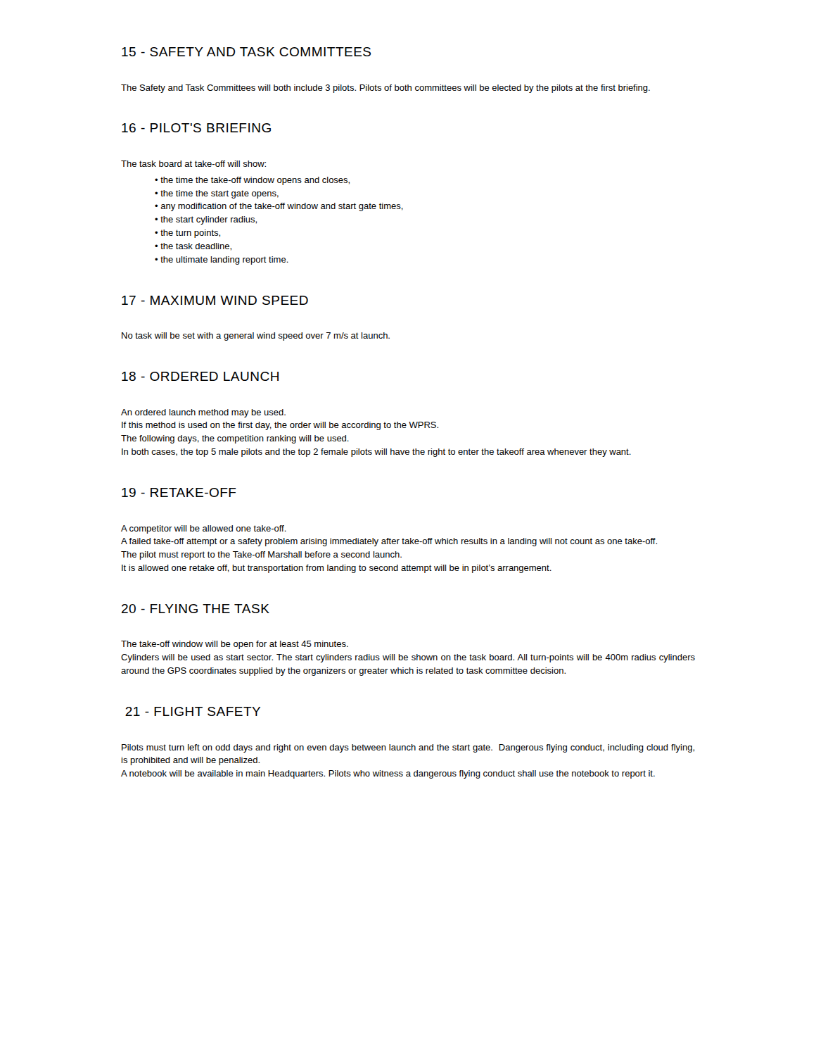15 - SAFETY AND TASK COMMITTEES
The Safety and Task Committees will both include 3 pilots. Pilots of both committees will be elected by the pilots at the first briefing.
16 - PILOT'S BRIEFING
The task board at take-off will show:
the time the take-off window opens and closes,
the time the start gate opens,
any modification of the take-off window and start gate times,
the start cylinder radius,
the turn points,
the task deadline,
the ultimate landing report time.
17 - MAXIMUM WIND SPEED
No task will be set with a general wind speed over 7 m/s at launch.
18 - ORDERED LAUNCH
An ordered launch method may be used.
If this method is used on the first day, the order will be according to the WPRS.
The following days, the competition ranking will be used.
In both cases, the top 5 male pilots and the top 2 female pilots will have the right to enter the takeoff area whenever they want.
19 - RETAKE-OFF
A competitor will be allowed one take-off.
A failed take-off attempt or a safety problem arising immediately after take-off which results in a landing will not count as one take-off.
The pilot must report to the Take-off Marshall before a second launch.
It is allowed one retake off, but transportation from landing to second attempt will be in pilot’s arrangement.
20 - FLYING THE TASK
The take-off window will be open for at least 45 minutes.
Cylinders will be used as start sector. The start cylinders radius will be shown on the task board. All turn-points will be 400m radius cylinders around the GPS coordinates supplied by the organizers or greater which is related to task committee decision.
21 - FLIGHT SAFETY
Pilots must turn left on odd days and right on even days between launch and the start gate. Dangerous flying conduct, including cloud flying, is prohibited and will be penalized.
A notebook will be available in main Headquarters. Pilots who witness a dangerous flying conduct shall use the notebook to report it.